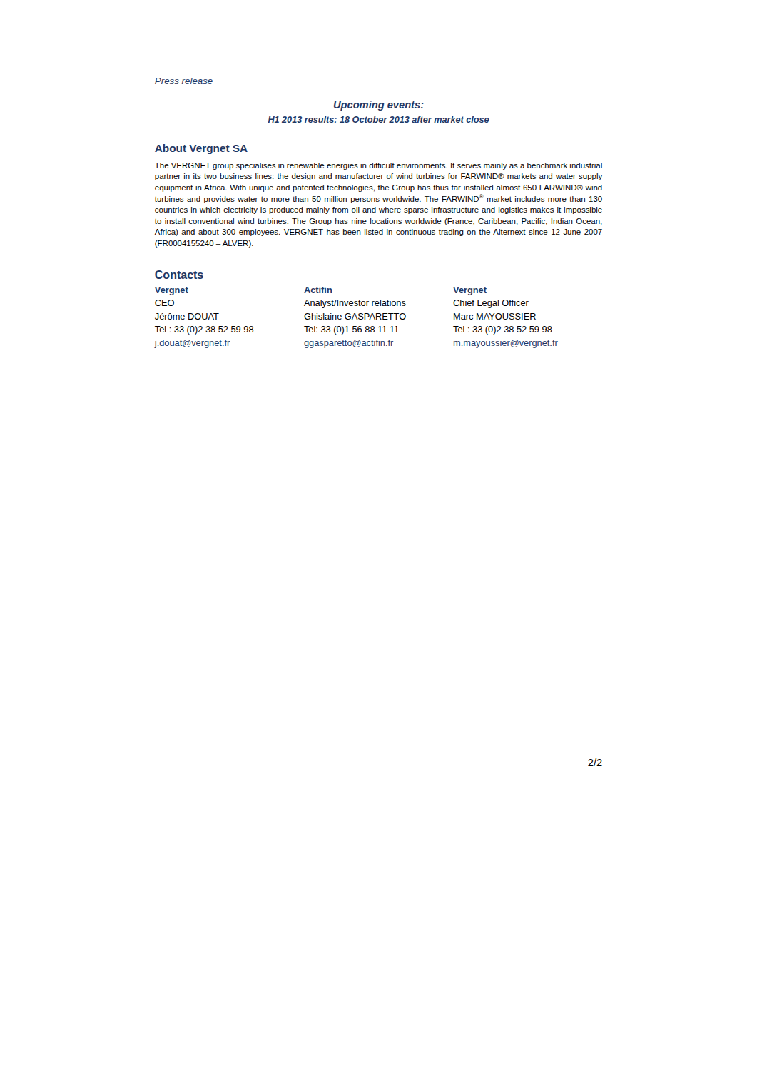Press release
Upcoming events:
H1 2013 results: 18 October 2013 after market close
About Vergnet SA
The VERGNET group specialises in renewable energies in difficult environments. It serves mainly as a benchmark industrial partner in its two business lines: the design and manufacturer of wind turbines for FARWIND® markets and water supply equipment in Africa. With unique and patented technologies, the Group has thus far installed almost 650 FARWIND® wind turbines and provides water to more than 50 million persons worldwide. The FARWIND® market includes more than 130 countries in which electricity is produced mainly from oil and where sparse infrastructure and logistics makes it impossible to install conventional wind turbines. The Group has nine locations worldwide (France, Caribbean, Pacific, Indian Ocean, Africa) and about 300 employees. VERGNET has been listed in continuous trading on the Alternext since 12 June 2007 (FR0004155240 – ALVER).
Contacts
| Vergnet CEO Jérôme DOUAT Tel : 33 (0)2 38 52 59 98 j.douat@vergnet.fr | Actifin Analyst/Investor relations Ghislaine GASPARETTO Tel: 33 (0)1 56 88 11 11 ggasparetto@actifin.fr | Vergnet Chief Legal Officer Marc MAYOUSSIER Tel : 33 (0)2 38 52 59 98 m.mayoussier@vergnet.fr |
2/2